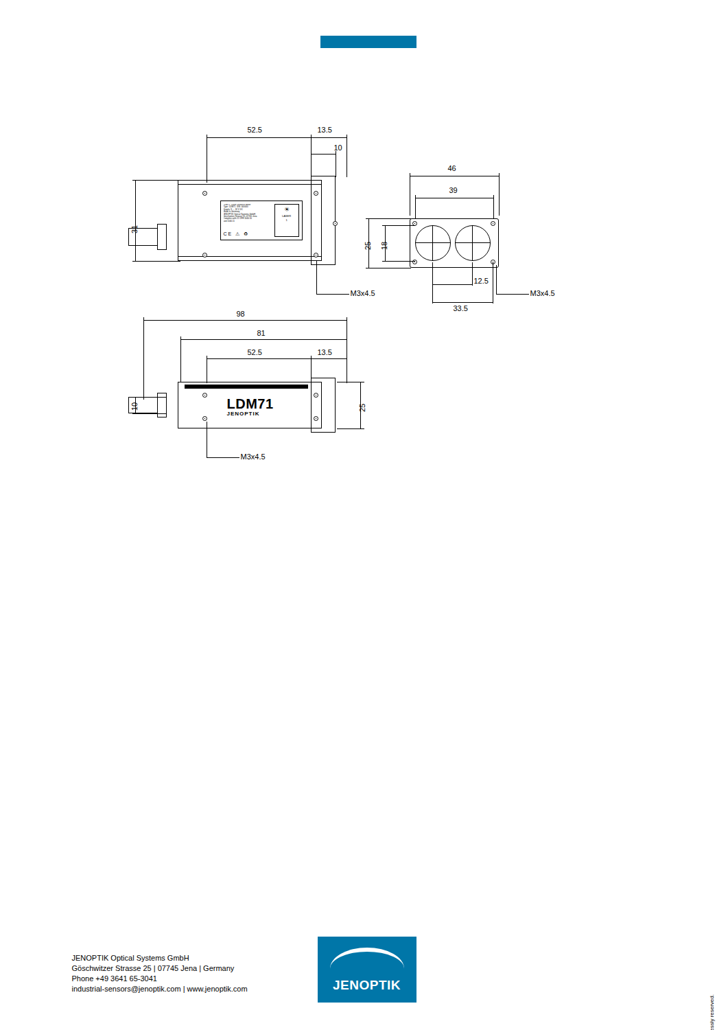LDM71 Laser Distance Meter
Type: LDM71 S/N: 000000
Supply: 9 … 32 V DC
Made in Germany
JENOPTIK Optical Systems GmbH
Göschwitzer Strasse 25, 07745 Jena
Complies with 21 CFR 1040.10
and 1040.11
☀
LASER
1
CE ⚠ ♻
52.5
13.5
10
31
M3x4.5
46
39
25
18
12.5
33.5
M3x4.5
LDM71JENOPTIK
98
81
52.5
13.5
10
25
M3x4.5
JENOPTIK Optical Systems GmbH
Göschwitzer Strasse 25 | 07745 Jena | Germany
Phone +49 3641 65-3041
industrial-sensors@jenoptik.com | www.jenoptik.com
JENOPTIK
10.2018 Printing errors, mistakes and changes are expressly reserved.